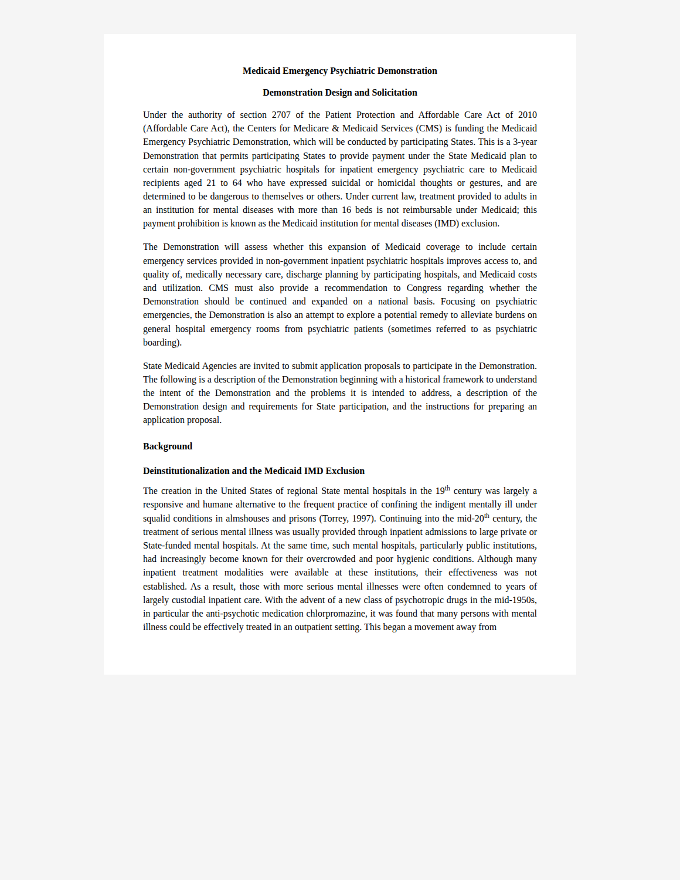Medicaid Emergency Psychiatric Demonstration
Demonstration Design and Solicitation
Under the authority of section 2707 of the Patient Protection and Affordable Care Act of 2010 (Affordable Care Act), the Centers for Medicare & Medicaid Services (CMS) is funding the Medicaid Emergency Psychiatric Demonstration, which will be conducted by participating States. This is a 3-year Demonstration that permits participating States to provide payment under the State Medicaid plan to certain non-government psychiatric hospitals for inpatient emergency psychiatric care to Medicaid recipients aged 21 to 64 who have expressed suicidal or homicidal thoughts or gestures, and are determined to be dangerous to themselves or others. Under current law, treatment provided to adults in an institution for mental diseases with more than 16 beds is not reimbursable under Medicaid; this payment prohibition is known as the Medicaid institution for mental diseases (IMD) exclusion.
The Demonstration will assess whether this expansion of Medicaid coverage to include certain emergency services provided in non-government inpatient psychiatric hospitals improves access to, and quality of, medically necessary care, discharge planning by participating hospitals, and Medicaid costs and utilization. CMS must also provide a recommendation to Congress regarding whether the Demonstration should be continued and expanded on a national basis. Focusing on psychiatric emergencies, the Demonstration is also an attempt to explore a potential remedy to alleviate burdens on general hospital emergency rooms from psychiatric patients (sometimes referred to as psychiatric boarding).
State Medicaid Agencies are invited to submit application proposals to participate in the Demonstration. The following is a description of the Demonstration beginning with a historical framework to understand the intent of the Demonstration and the problems it is intended to address, a description of the Demonstration design and requirements for State participation, and the instructions for preparing an application proposal.
Background
Deinstitutionalization and the Medicaid IMD Exclusion
The creation in the United States of regional State mental hospitals in the 19th century was largely a responsive and humane alternative to the frequent practice of confining the indigent mentally ill under squalid conditions in almshouses and prisons (Torrey, 1997). Continuing into the mid-20th century, the treatment of serious mental illness was usually provided through inpatient admissions to large private or State-funded mental hospitals. At the same time, such mental hospitals, particularly public institutions, had increasingly become known for their overcrowded and poor hygienic conditions. Although many inpatient treatment modalities were available at these institutions, their effectiveness was not established. As a result, those with more serious mental illnesses were often condemned to years of largely custodial inpatient care. With the advent of a new class of psychotropic drugs in the mid-1950s, in particular the anti-psychotic medication chlorpromazine, it was found that many persons with mental illness could be effectively treated in an outpatient setting. This began a movement away from